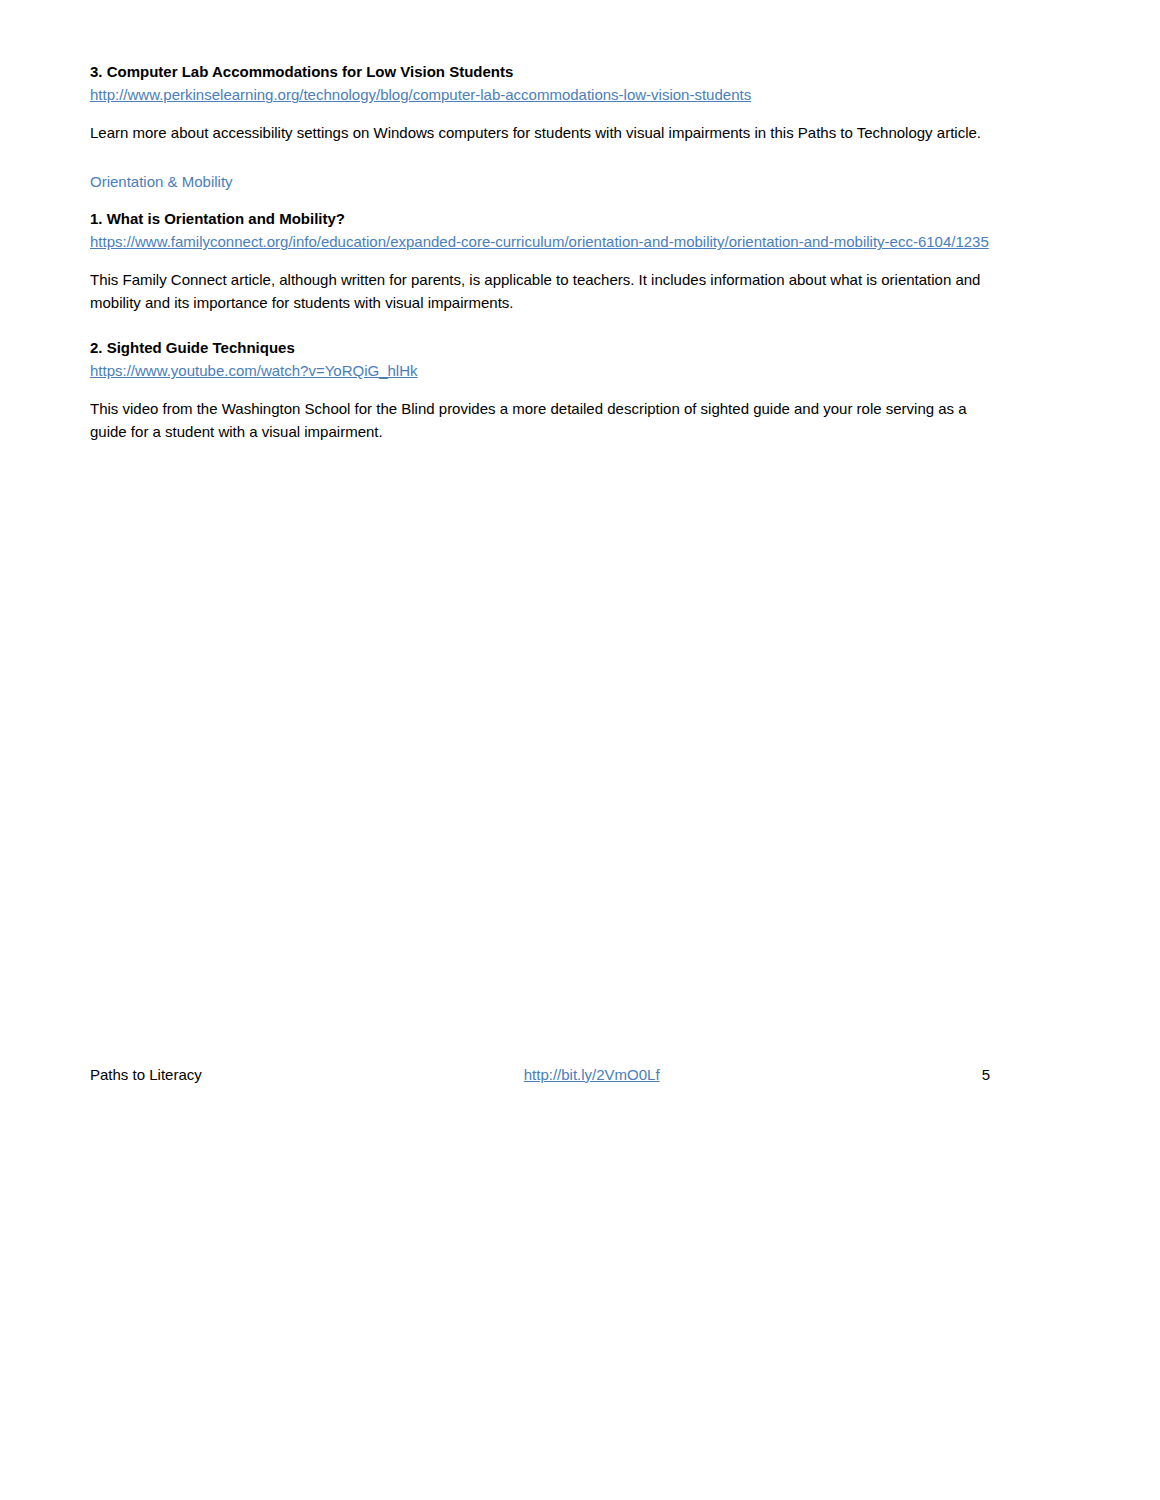3. Computer Lab Accommodations for Low Vision Students
http://www.perkinselearning.org/technology/blog/computer-lab-accommodations-low-vision-students
Learn more about accessibility settings on Windows computers for students with visual impairments in this Paths to Technology article.
Orientation & Mobility
1. What is Orientation and Mobility?
https://www.familyconnect.org/info/education/expanded-core-curriculum/orientation-and-mobility/orientation-and-mobility-ecc-6104/1235
This Family Connect article, although written for parents, is applicable to teachers. It includes information about what is orientation and mobility and its importance for students with visual impairments.
2. Sighted Guide Techniques
https://www.youtube.com/watch?v=YoRQiG_hlHk
This video from the Washington School for the Blind provides a more detailed description of sighted guide and your role serving as a guide for a student with a visual impairment.
Paths to Literacy
http://bit.ly/2VmO0Lf
5